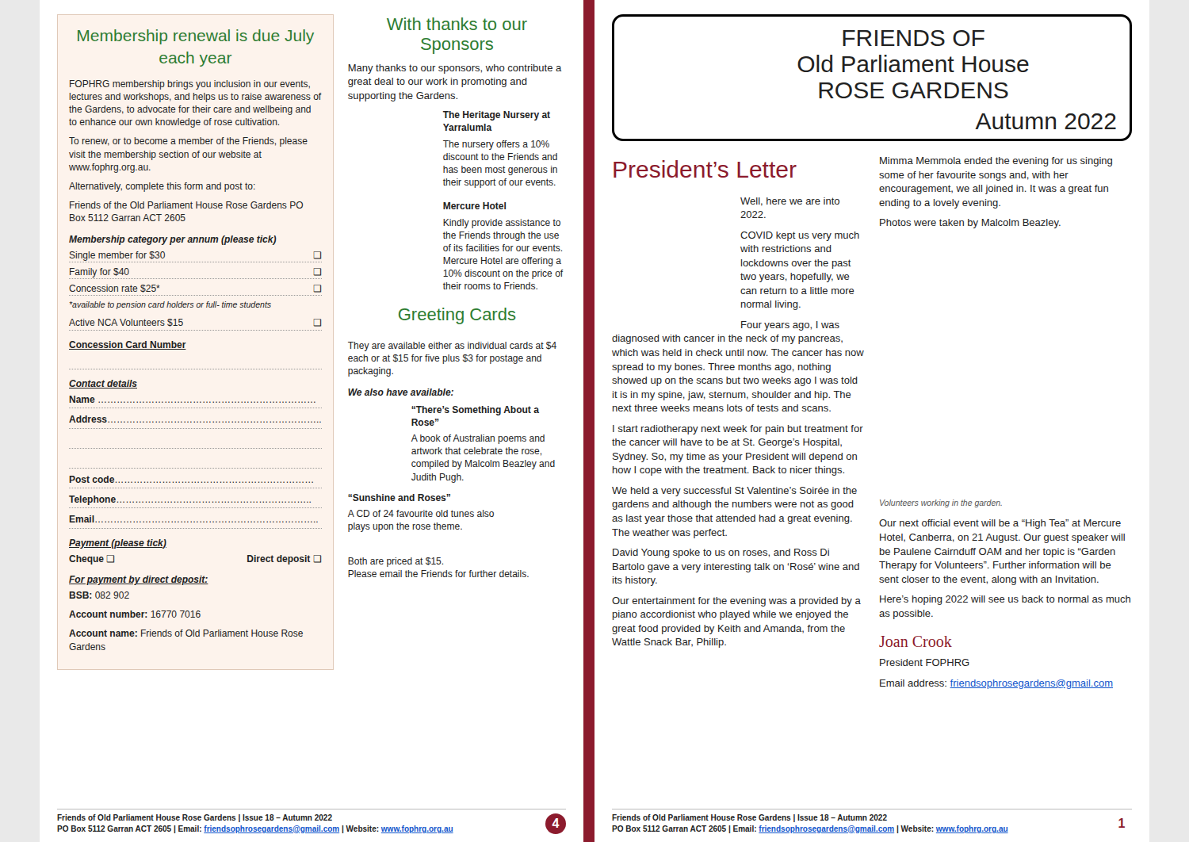Membership renewal is due July each year
FOPHRG membership brings you inclusion in our events, lectures and workshops, and helps us to raise awareness of the Gardens, to advocate for their care and wellbeing and to enhance our own knowledge of rose cultivation.
To renew, or to become a member of the Friends, please visit the membership section of our website at www.fophrg.org.au.
Alternatively, complete this form and post to:
Friends of the Old Parliament House Rose Gardens PO Box 5112 Garran ACT 2605
Membership category per annum (please tick)
Single member for $30❑
Family for $40❑
Concession rate $25*❑
*available to pension card holders or full- time students
Active NCA Volunteers $15❑
Concession Card Number
Contact details
Name ……………………………………………………………
Address…………………………………………………………..
Post code………………………………………………………
Telephone……………………………………………………..
Email……………………………………………………………..
Payment (please tick)
Cheque ❑Direct deposit ❑
For payment by direct deposit:
BSB: 082 902
Account number: 16770 7016
Account name: Friends of Old Parliament House Rose Gardens
With thanks to our Sponsors
Many thanks to our sponsors, who contribute a great deal to our work in promoting and supporting the Gardens.
The Heritage Nursery at Yarralumla
The nursery offers a 10% discount to the Friends and has been most generous in their support of our events.
Mercure Hotel
Kindly provide assistance to the Friends through the use of its facilities for our events. Mercure Hotel are offering a 10% discount on the price of their rooms to Friends.
Greeting Cards
They are available either as individual cards at $4 each or at $15 for five plus $3 for postage and packaging.
We also have available:
“There’s Something About a Rose”
A book of Australian poems and artwork that celebrate the rose, compiled by Malcolm Beazley and Judith Pugh.
“Sunshine and Roses”
A CD of 24 favourite old tunes also plays upon the rose theme.
Both are priced at $15.
Please email the Friends for further details.
Friends of Old Parliament House Rose Gardens | Issue 18 – Autumn 2022
PO Box 5112 Garran ACT 2605 | Email: friendsophrosegardens@gmail.com | Website: www.fophrg.org.au
4
FRIENDS OF
Old Parliament House
ROSE GARDENS
Autumn 2022
President’s Letter
Well, here we are into 2022.
COVID kept us very much with restrictions and lockdowns over the past two years, hopefully, we can return to a little more normal living.
Four years ago, I was diagnosed with cancer in the neck of my pancreas, which was held in check until now. The cancer has now spread to my bones. Three months ago, nothing showed up on the scans but two weeks ago I was told it is in my spine, jaw, sternum, shoulder and hip. The next three weeks means lots of tests and scans.
I start radiotherapy next week for pain but treatment for the cancer will have to be at St. George’s Hospital, Sydney. So, my time as your President will depend on how I cope with the treatment. Back to nicer things.
We held a very successful St Valentine’s Soirée in the gardens and although the numbers were not as good as last year those that attended had a great evening. The weather was perfect.
David Young spoke to us on roses, and Ross Di Bartolo gave a very interesting talk on ‘Rosé’ wine and its history.
Our entertainment for the evening was a provided by a piano accordionist who played while we enjoyed the great food provided by Keith and Amanda, from the Wattle Snack Bar, Phillip.
Mimma Memmola ended the evening for us singing some of her favourite songs and, with her encouragement, we all joined in. It was a great fun ending to a lovely evening.
Photos were taken by Malcolm Beazley.
Volunteers working in the garden.
Our next official event will be a “High Tea” at Mercure Hotel, Canberra, on 21 August. Our guest speaker will be Paulene Cairnduff OAM and her topic is “Garden Therapy for Volunteers”. Further information will be sent closer to the event, along with an Invitation.
Here’s hoping 2022 will see us back to normal as much as possible.
Joan Crook
President FOPHRG
Email address: friendsophrosegardens@gmail.com
Friends of Old Parliament House Rose Gardens | Issue 18 – Autumn 2022
PO Box 5112 Garran ACT 2605 | Email: friendsophrosegardens@gmail.com | Website: www.fophrg.org.au
1